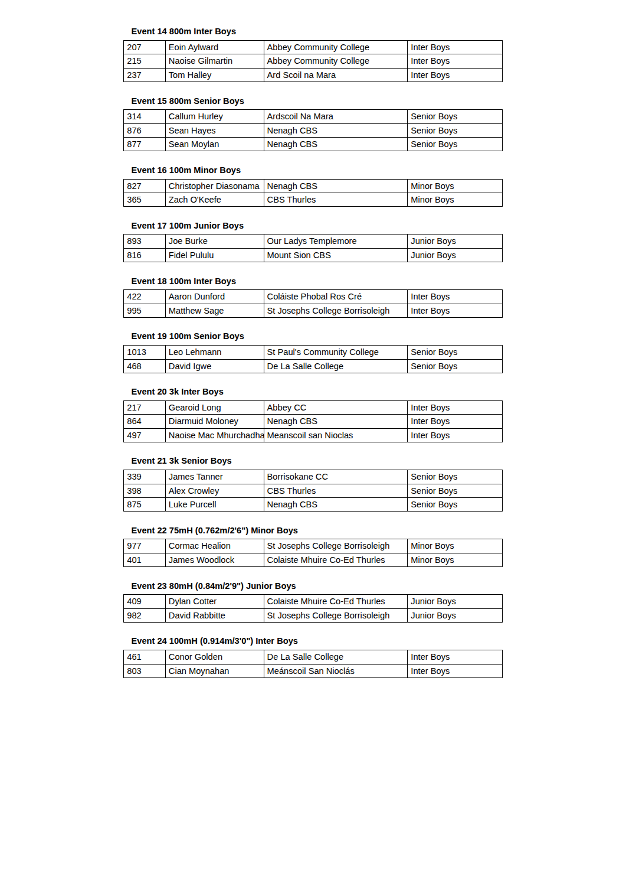Event 14 800m Inter Boys
| 207 | Eoin Aylward | Abbey Community College | Inter Boys |
| 215 | Naoise Gilmartin | Abbey Community College | Inter Boys |
| 237 | Tom Halley | Ard Scoil na Mara | Inter Boys |
Event 15 800m Senior Boys
| 314 | Callum Hurley | Ardscoil Na Mara | Senior Boys |
| 876 | Sean Hayes | Nenagh CBS | Senior Boys |
| 877 | Sean Moylan | Nenagh CBS | Senior Boys |
Event 16 100m Minor Boys
| 827 | Christopher Diasonama | Nenagh CBS | Minor Boys |
| 365 | Zach O'Keefe | CBS Thurles | Minor Boys |
Event 17 100m Junior Boys
| 893 | Joe Burke | Our Ladys Templemore | Junior Boys |
| 816 | Fidel Pululu | Mount Sion CBS | Junior Boys |
Event 18 100m Inter Boys
| 422 | Aaron Dunford | Coláiste Phobal Ros Cré | Inter Boys |
| 995 | Matthew Sage | St Josephs College Borrisoleigh | Inter Boys |
Event 19 100m Senior Boys
| 1013 | Leo Lehmann | St Paul's Community College | Senior Boys |
| 468 | David Igwe | De La Salle College | Senior Boys |
Event 20 3k Inter Boys
| 217 | Gearoid Long | Abbey CC | Inter Boys |
| 864 | Diarmuid Moloney | Nenagh CBS | Inter Boys |
| 497 | Naoise Mac Mhurchadha | Meanscoil san Nioclas | Inter Boys |
Event 21 3k Senior Boys
| 339 | James Tanner | Borrisokane CC | Senior Boys |
| 398 | Alex Crowley | CBS Thurles | Senior Boys |
| 875 | Luke Purcell | Nenagh CBS | Senior Boys |
Event 22 75mH (0.762m/2'6") Minor Boys
| 977 | Cormac Healion | St Josephs College Borrisoleigh | Minor Boys |
| 401 | James Woodlock | Colaiste Mhuire Co-Ed Thurles | Minor Boys |
Event 23 80mH (0.84m/2'9") Junior Boys
| 409 | Dylan Cotter | Colaiste Mhuire Co-Ed Thurles | Junior Boys |
| 982 | David Rabbitte | St Josephs College Borrisoleigh | Junior Boys |
Event 24 100mH (0.914m/3'0") Inter Boys
| 461 | Conor Golden | De La Salle College | Inter Boys |
| 803 | Cian Moynahan | Meánscoil San Nioclás | Inter Boys |